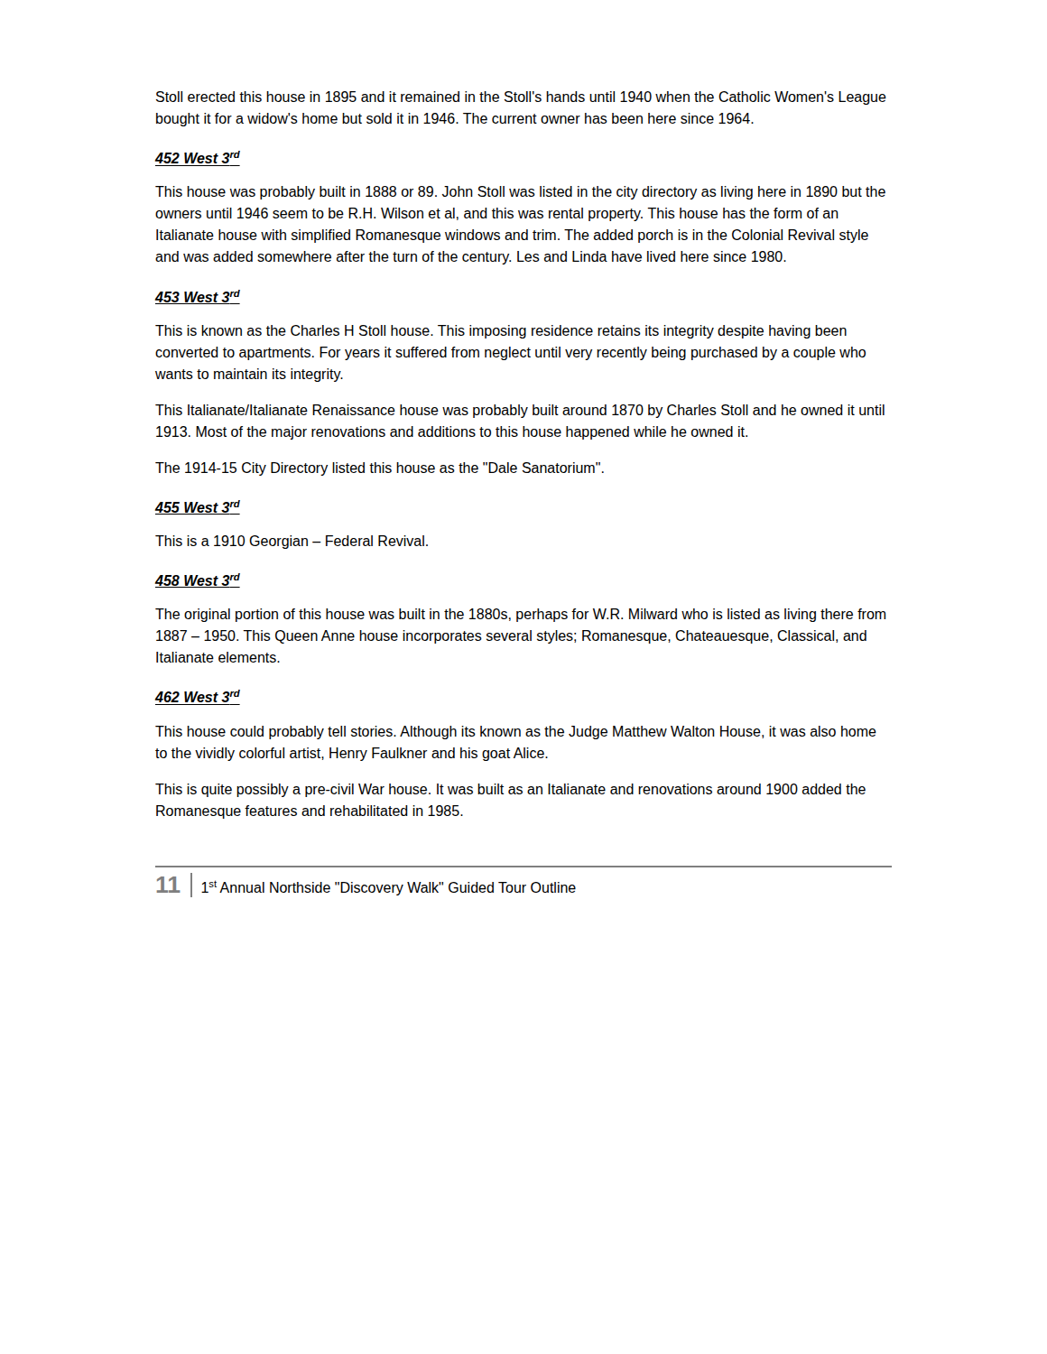Stoll erected this house in 1895 and it remained in the Stoll's hands until 1940 when the Catholic Women's League bought it for a widow's home but sold it in 1946. The current owner has been here since 1964.
452 West 3rd
This house was probably built in 1888 or 89. John Stoll was listed in the city directory as living here in 1890 but the owners until 1946 seem to be R.H. Wilson et al, and this was rental property. This house has the form of an Italianate house with simplified Romanesque windows and trim. The added porch is in the Colonial Revival style and was added somewhere after the turn of the century. Les and Linda have lived here since 1980.
453 West 3rd
This is known as the Charles H Stoll house. This imposing residence retains its integrity despite having been converted to apartments. For years it suffered from neglect until very recently being purchased by a couple who wants to maintain its integrity.
This Italianate/Italianate Renaissance house was probably built around 1870 by Charles Stoll and he owned it until 1913. Most of the major renovations and additions to this house happened while he owned it.
The 1914-15 City Directory listed this house as the "Dale Sanatorium".
455 West 3rd
This is a 1910 Georgian – Federal Revival.
458 West 3rd
The original portion of this house was built in the 1880s, perhaps for W.R. Milward who is listed as living there from 1887 – 1950. This Queen Anne house incorporates several styles; Romanesque, Chateauesque, Classical, and Italianate elements.
462 West 3rd
This house could probably tell stories. Although its known as the Judge Matthew Walton House, it was also home to the vividly colorful artist, Henry Faulkner and his goat Alice.
This is quite possibly a pre-civil War house. It was built as an Italianate and renovations around 1900 added the Romanesque features and rehabilitated in 1985.
11 1st Annual Northside "Discovery Walk" Guided Tour Outline